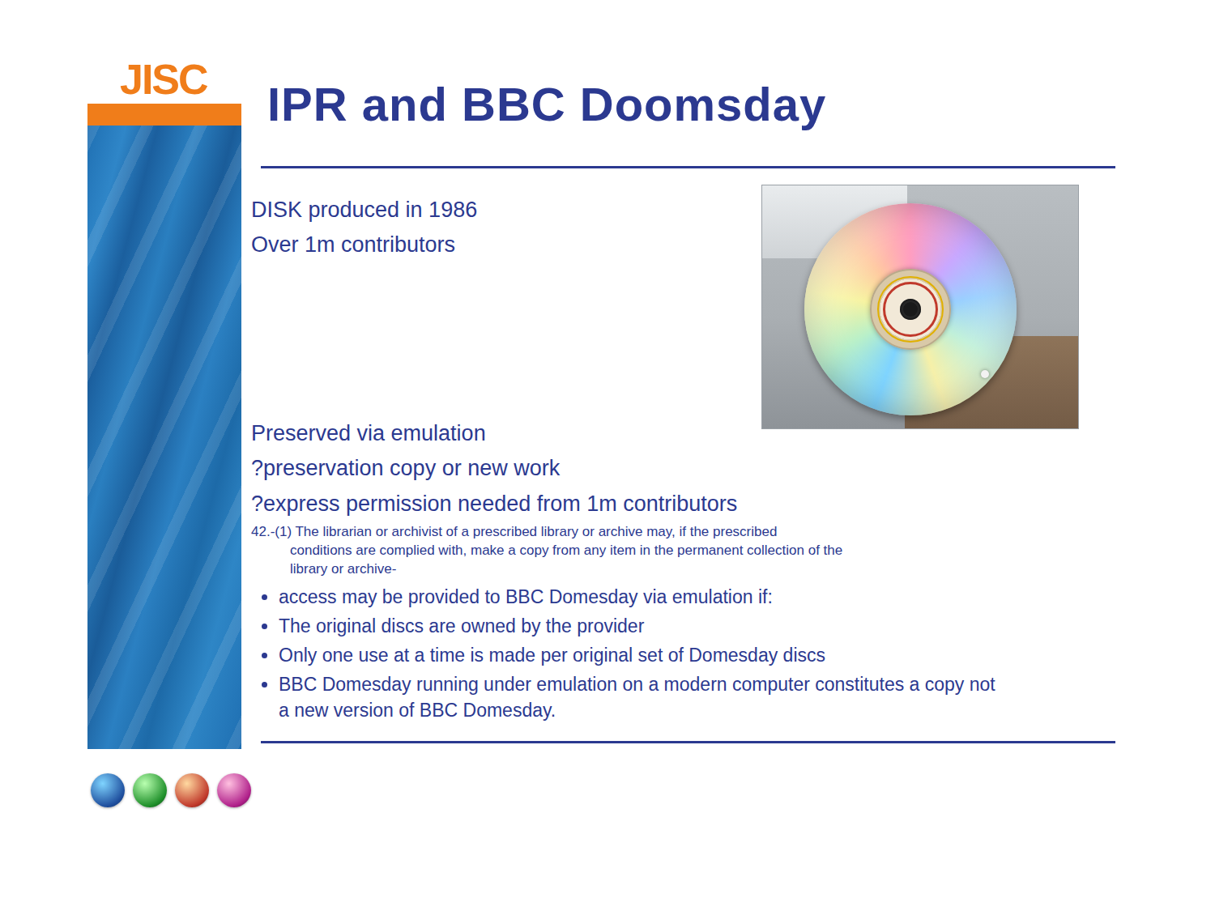JISC
IPR and BBC Doomsday
DISK produced in 1986
Over 1m contributors
Preserved via emulation
?preservation copy or new work
?express permission needed from 1m contributors
42.-(1) The librarian or archivist of a prescribed library or archive may, if the prescribed conditions are complied with, make a copy from any item in the permanent collection of the library or archive-
access may be provided to BBC Domesday via emulation if:
The original discs are owned by the provider
Only one use at a time is made per original set of Domesday discs
BBC Domesday running under emulation on a modern computer constitutes a copy not a new version of BBC Domesday.